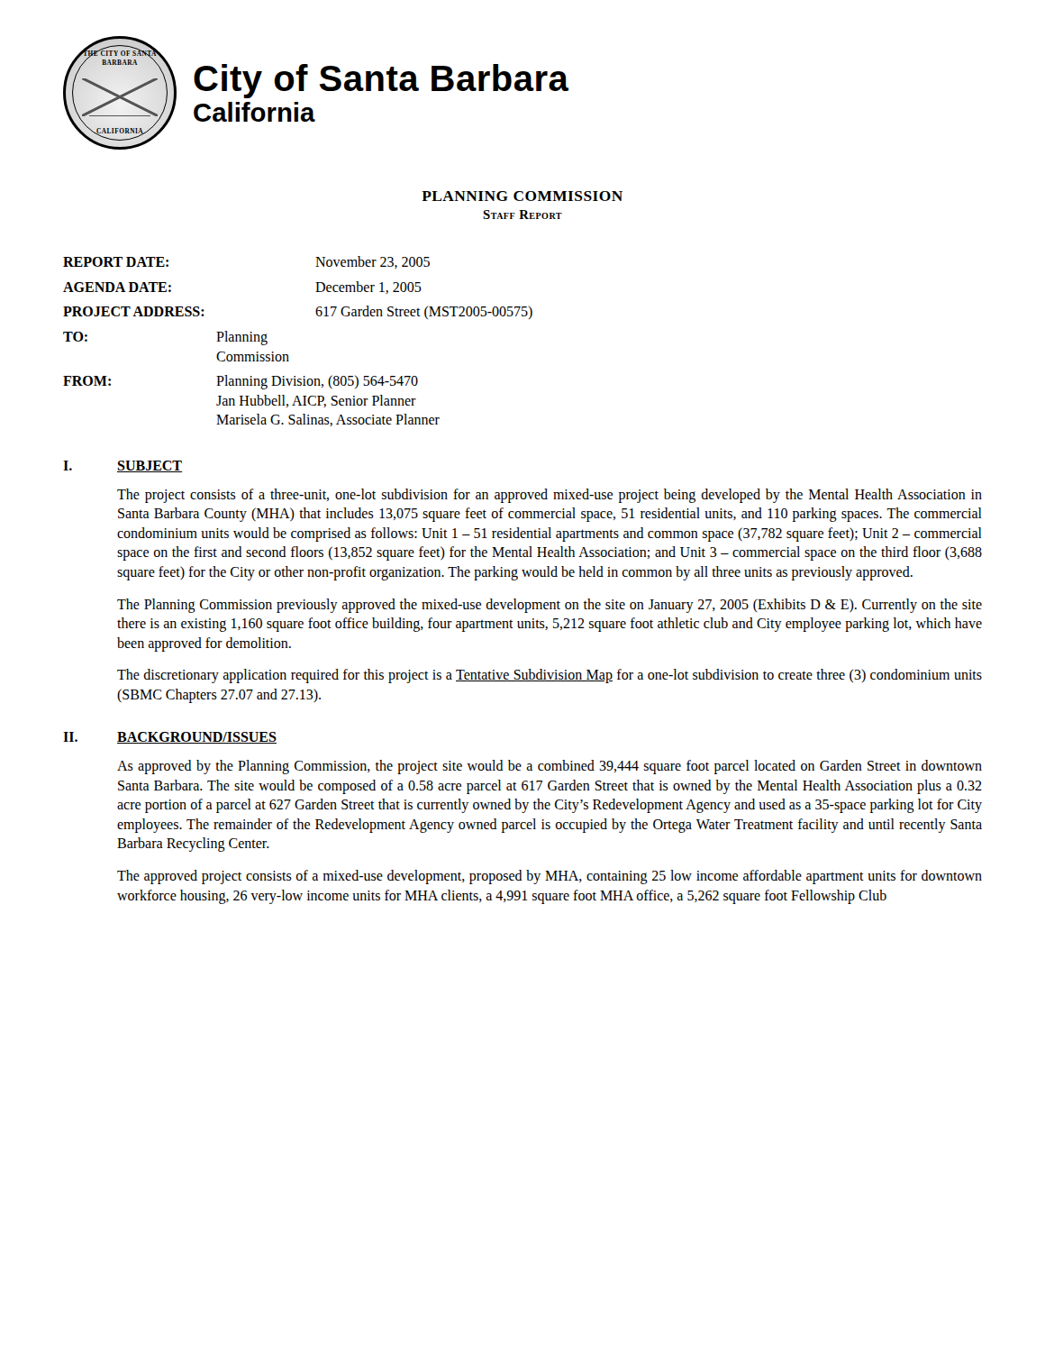THE CITY OF SANTA BARBARA
CALIFORNIA
City of Santa Barbara
California
PLANNING COMMISSION
Staff Report
| REPORT DATE: | | November 23, 2005 |
| AGENDA DATE: | | December 1, 2005 |
| PROJECT ADDRESS: | | 617 Garden Street (MST2005-00575) |
| TO: | Planning Commission | |
| FROM: | Planning Division, (805) 564-5470 Jan Hubbell, AICP, Senior Planner Marisela G. Salinas, Associate Planner |
I.
SUBJECT
The project consists of a three-unit, one-lot subdivision for an approved mixed-use project being developed by the Mental Health Association in Santa Barbara County (MHA) that includes 13,075 square feet of commercial space, 51 residential units, and 110 parking spaces. The commercial condominium units would be comprised as follows: Unit 1 – 51 residential apartments and common space (37,782 square feet); Unit 2 – commercial space on the first and second floors (13,852 square feet) for the Mental Health Association; and Unit 3 – commercial space on the third floor (3,688 square feet) for the City or other non-profit organization. The parking would be held in common by all three units as previously approved.
The Planning Commission previously approved the mixed-use development on the site on January 27, 2005 (Exhibits D & E). Currently on the site there is an existing 1,160 square foot office building, four apartment units, 5,212 square foot athletic club and City employee parking lot, which have been approved for demolition.
The discretionary application required for this project is a Tentative Subdivision Map for a one-lot subdivision to create three (3) condominium units (SBMC Chapters 27.07 and 27.13).
II.
BACKGROUND/ISSUES
As approved by the Planning Commission, the project site would be a combined 39,444 square foot parcel located on Garden Street in downtown Santa Barbara. The site would be composed of a 0.58 acre parcel at 617 Garden Street that is owned by the Mental Health Association plus a 0.32 acre portion of a parcel at 627 Garden Street that is currently owned by the City’s Redevelopment Agency and used as a 35-space parking lot for City employees. The remainder of the Redevelopment Agency owned parcel is occupied by the Ortega Water Treatment facility and until recently Santa Barbara Recycling Center.
The approved project consists of a mixed-use development, proposed by MHA, containing 25 low income affordable apartment units for downtown workforce housing, 26 very-low income units for MHA clients, a 4,991 square foot MHA office, a 5,262 square foot Fellowship Club